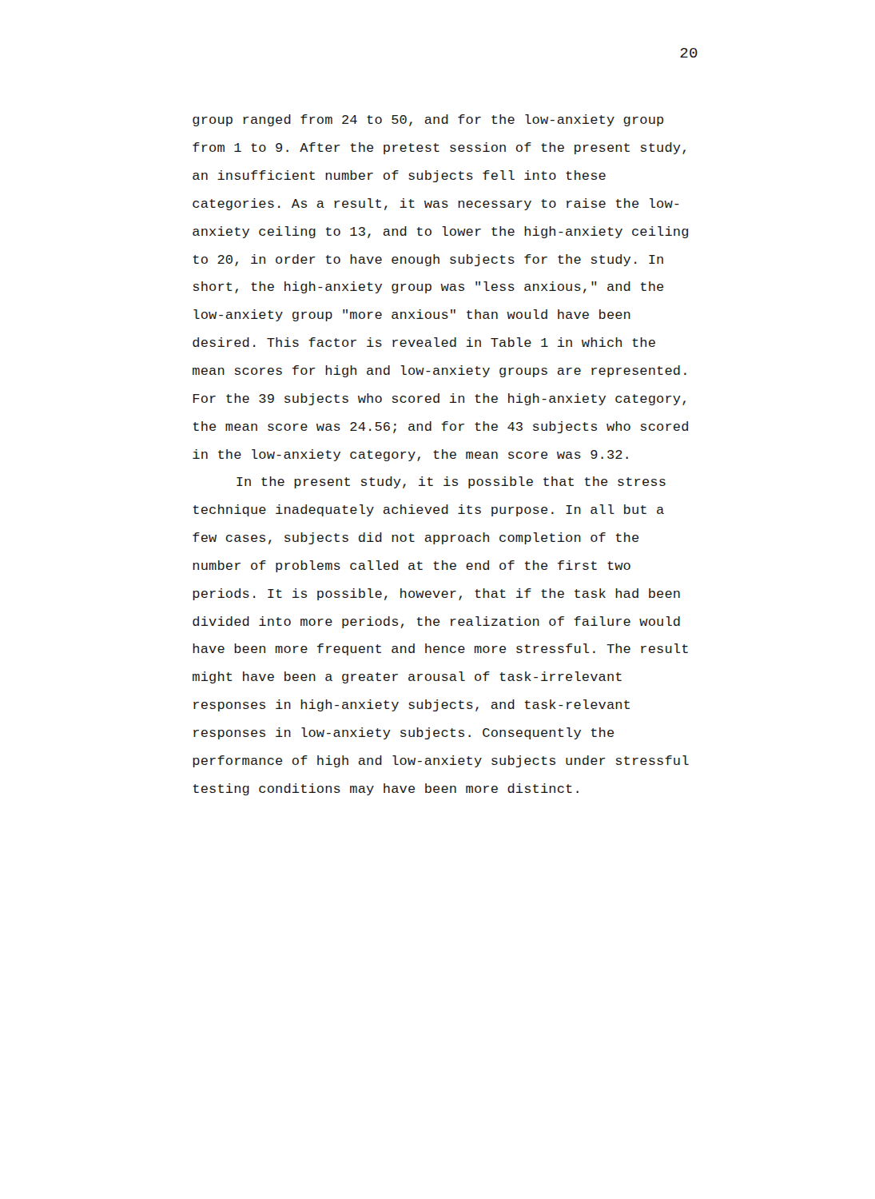20
group ranged from 24 to 50, and for the low-anxiety group from 1 to 9. After the pretest session of the present study, an insufficient number of subjects fell into these categories. As a result, it was necessary to raise the low-anxiety ceiling to 13, and to lower the high-anxiety ceiling to 20, in order to have enough subjects for the study. In short, the high-anxiety group was "less anxious," and the low-anxiety group "more anxious" than would have been desired. This factor is revealed in Table 1 in which the mean scores for high and low-anxiety groups are represented. For the 39 subjects who scored in the high-anxiety category, the mean score was 24.56; and for the 43 subjects who scored in the low-anxiety category, the mean score was 9.32.
In the present study, it is possible that the stress technique inadequately achieved its purpose. In all but a few cases, subjects did not approach completion of the number of problems called at the end of the first two periods. It is possible, however, that if the task had been divided into more periods, the realization of failure would have been more frequent and hence more stressful. The result might have been a greater arousal of task-irrelevant responses in high-anxiety subjects, and task-relevant responses in low-anxiety subjects. Consequently the performance of high and low-anxiety subjects under stressful testing conditions may have been more distinct.